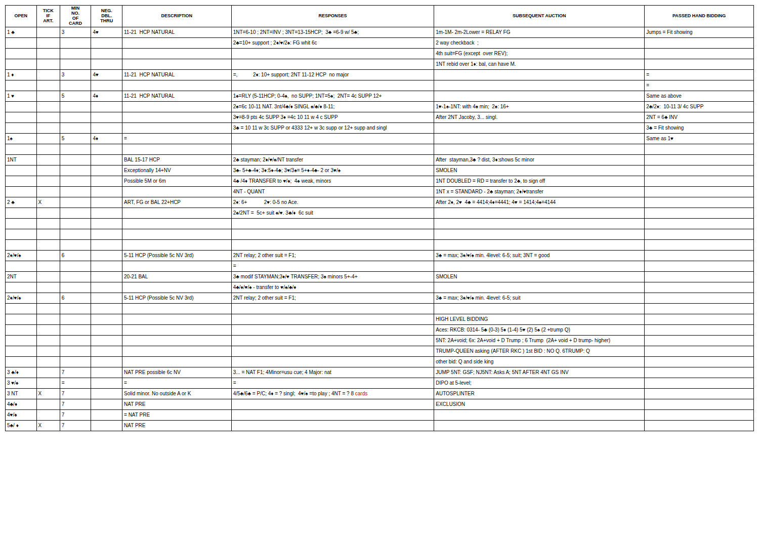| OPEN | TICK IF ART. | MIN NO. OF CARD | NEG. DBL. THRU | DESCRIPTION | RESPONSES | SUBSEQUENT AUCTION | PASSED HAND BIDDING |
| --- | --- | --- | --- | --- | --- | --- | --- |
| 1 ♣ | | 3 | 4♥ | 11-21 HCP NATURAL | 1NT=6-10 ; 2NT=INV ; 3NT=13-15HCP; 3♣ =6-9 w/ 5♣; | 1m-1M- 2m-2Lower = RELAY FG | Jumps = Fit showing |
| | | | | | 2♣=10+ support ; 2♦/♥/2♠: FG whit 6c | 2 way checkback ; | |
| | | | | | | 4th suit=FG (except over REV); | |
| | | | | | | 1NT rebid over 1♦: bal, can have M. | |
| 1 ♦ | | 3 | 4♥ | 11-21 HCP NATURAL | =, 2♦: 10+ support; 2NT 11-12 HCP no major | | = |
| | | | | | | | = |
| 1 ♥ | | 5 | 4♦ | 11-21 HCP NATURAL | 1♠=RLY (5-11HCP; 0-4♠, no SUPP; 1NT=5♠; 2NT= 4c SUPP 12+ | | Same as above |
| | | | | | 2♠=6c 10-11 NAT. 3nt/4♣/♦ SINGL ♠/♣/♦ 8-11; | 1♥-1♠-1NT: with 4♠ min; 2♠: 16+ | 2♣/2♦: 10-11 3/ 4c SUPP |
| | | | | | 3♥=8-9 pts 4c SUPP 3♦ =4c 10 11 w 4 c SUPP | After 2NT Jacoby, 3... singl. | 2NT = 6♣ INV |
| | | | | | 3♣ = 10 11 w 3c SUPP or 4333 12+ w 3c supp or 12+ supp and singl | | 3♣ = Fit showing |
| 1♠ | | 5 | 4♦ | = | | | Same as 1♥ |
| 1NT | | | | BAL 15-17 HCP | 2♣ stayman; 2♦/♥/♠/NT transfer | After stayman,3♣ ? dist, 3♦:shows 5c minor | |
| | | | | Exceptionally 14+NV | 3♣- 5+♣-4♦; 3♦:5♦-4♣; 3♥/3♠= 5+♦-4♣- 2 or 3♥/♠ | SMOLEN | |
| | | | | Possible 5M or 6m | 4♣ /4♦ TRANSFER to ♥/♠; 4♠ weak, minors | 1NT DOUBLED = RD = transfer to 2♣, to sign off | |
| | | | | | 4NT - QUANT | 1NT x = STANDARD - 2♣ stayman; 2♦/♥transfer | |
| 2 ♣ | X | | | ART, FG or BAL 22+HCP | 2♦: 6+ 2♥: 0-5 no Ace. | After 2♦, 2♥ 4♣ = 4414;4♦=4441; 4♥ = 1414;4♠=4144 | |
| | | | | | 2♠/2NT = 5c+ suit ♠/♥. 3♣/♦ 6c suit | | |
| 2♦/♥/♠ | | 6 | | 5-11 HCP (Possible 5c NV 3rd) | 2NT relay; 2 other suit = F1; | 3♣ = max; 3♦/♥/♠ min. 4level: 6-5; suit; 3NT = good | |
| | | | | | = | | |
| 2NT | | | | 20-21 BAL | 3♣ modif STAYMAN;3♦/♥ TRANSFER; 3♠ minors 5+-4+ | SMOLEN | |
| | | | | | 4♣/♦/♥/♠ - transfer to ♥/♠/♣/♦ | | |
| 2♦/♥/♠ | | 6 | | 5-11 HCP (Possible 5c NV 3rd) | 2NT relay; 2 other suit = F1; | 3♣ = max; 3♦/♥/♠ min. 4level: 6-5; suit | |
| | | | | | | HIGH LEVEL BIDDING | |
| | | | | | | Aces: RKCB: 0314- 5♣ (0-3) 5♦ (1-4) 5♥ (2) 5♠ (2 +trump Q) | |
| | | | | | | 5NT: 2A+void; 6x: 2A+void + D Trump ; 6 Trump (2A+ void + D trump- higher) | |
| | | | | | | TRUMP-QUEEN asking (AFTER RKC ) 1st BID : NO Q. 6TRUMP: Q | |
| | | | | | | other bid: Q and side king | |
| 3 ♣/♦ | | 7 | | NAT PRE possible 6c NV | 3... = NAT F1; 4Minor=usu cue; 4 Major: nat | JUMP 5NT: GSF; NJ5NT: Asks A; 5NT AFTER 4NT GS INV | |
| 3 ♥/♠ | | = | | = | = | DIPO at 5-level; | |
| 3 NT | X | 7 | | Solid minor. No outside A or K | 4/5♣/6♣ = P/C; 4♦ = ? singl; 4♥/♠ =to play ; 4NT = ? 8 cards | AUTOSPLINTER | |
| 4♣/♦ | | 7 | | NAT PRE | | EXCLUSION | |
| 4♥/♠ | | 7 | | = NAT PRE | | | |
| 5♣/ ♦ | X | 7 | | NAT PRE | | | |